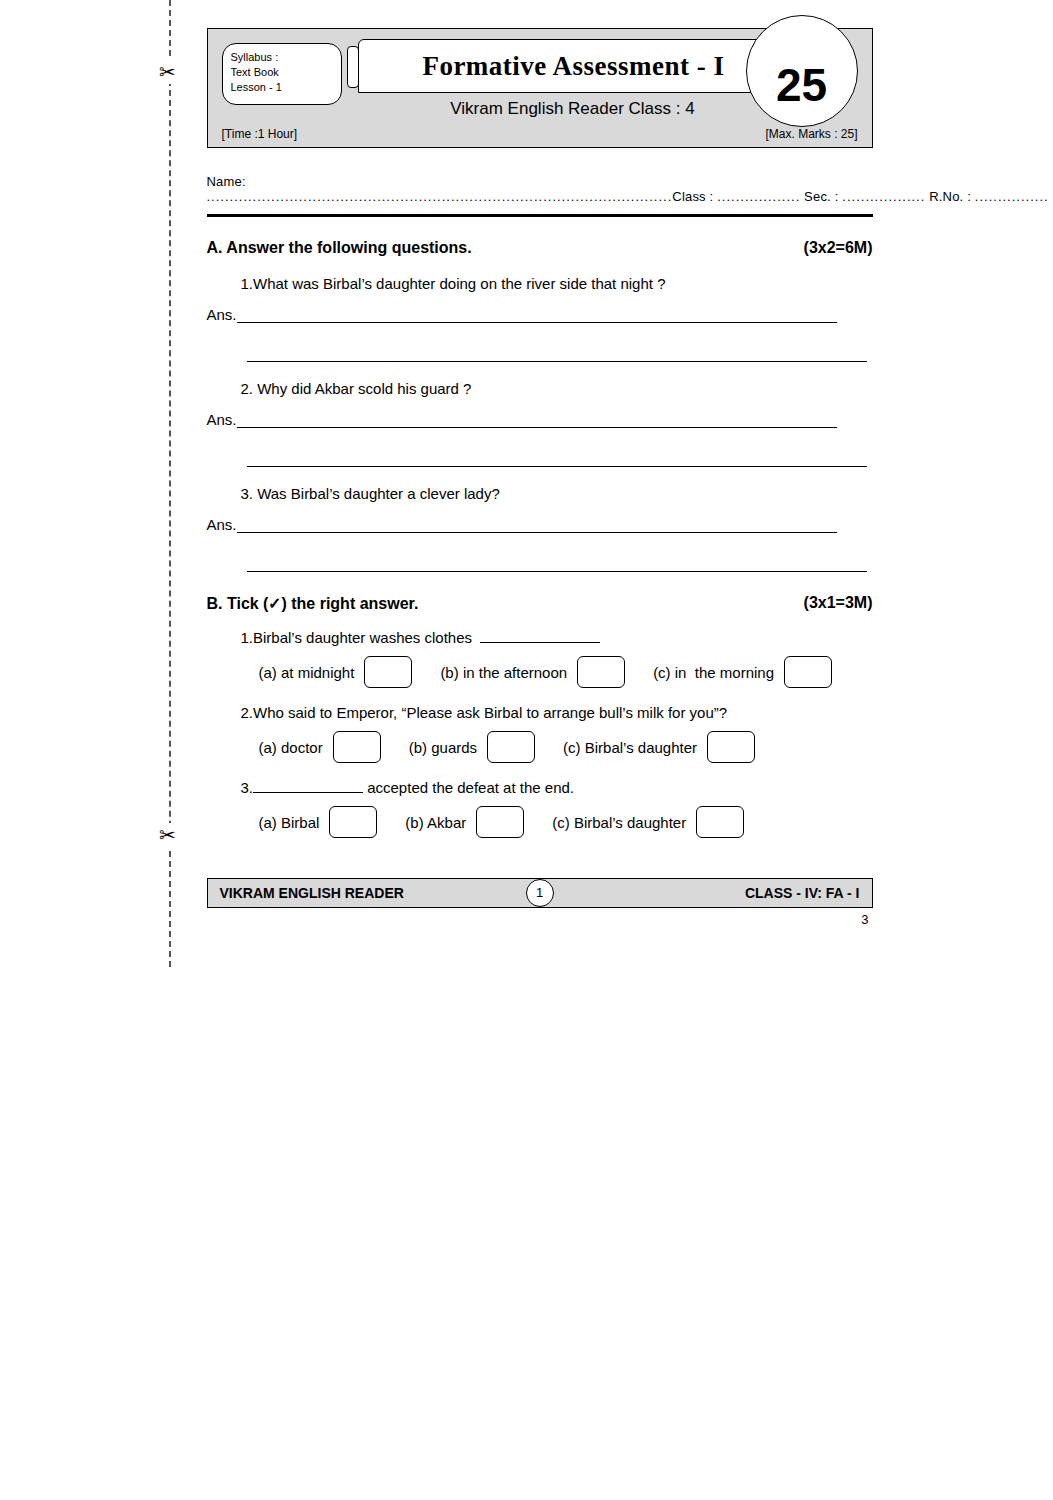✂
✂
Syllabus :
Text Book
Lesson - 1
Formative Assessment - I
Vikram English Reader Class : 4
25
[Time :1 Hour]
[Max. Marks : 25]
Name: ..................................................................................................... Class : .................. Sec. : .................. R.No. : ................
A. Answer the following questions. (3x2=6M)
1.What was Birbal’s daughter doing on the river side that night ?
Ans.
2. Why did Akbar scold his guard ?
Ans.
3. Was Birbal’s daughter a clever lady?
Ans.
B. Tick (✓) the right answer. (3x1=3M)
1.Birbal’s daughter washes clothes
(a) at midnight (b) in the afternoon (c) in the morning
2.Who said to Emperor, “Please ask Birbal to arrange bull’s milk for you”?
(a) doctor (b) guards (c) Birbal’s daughter
3. accepted the defeat at the end.
(a) Birbal (b) Akbar (c) Birbal’s daughter
VIKRAM ENGLISH READER 1 CLASS - IV: FA - I
3